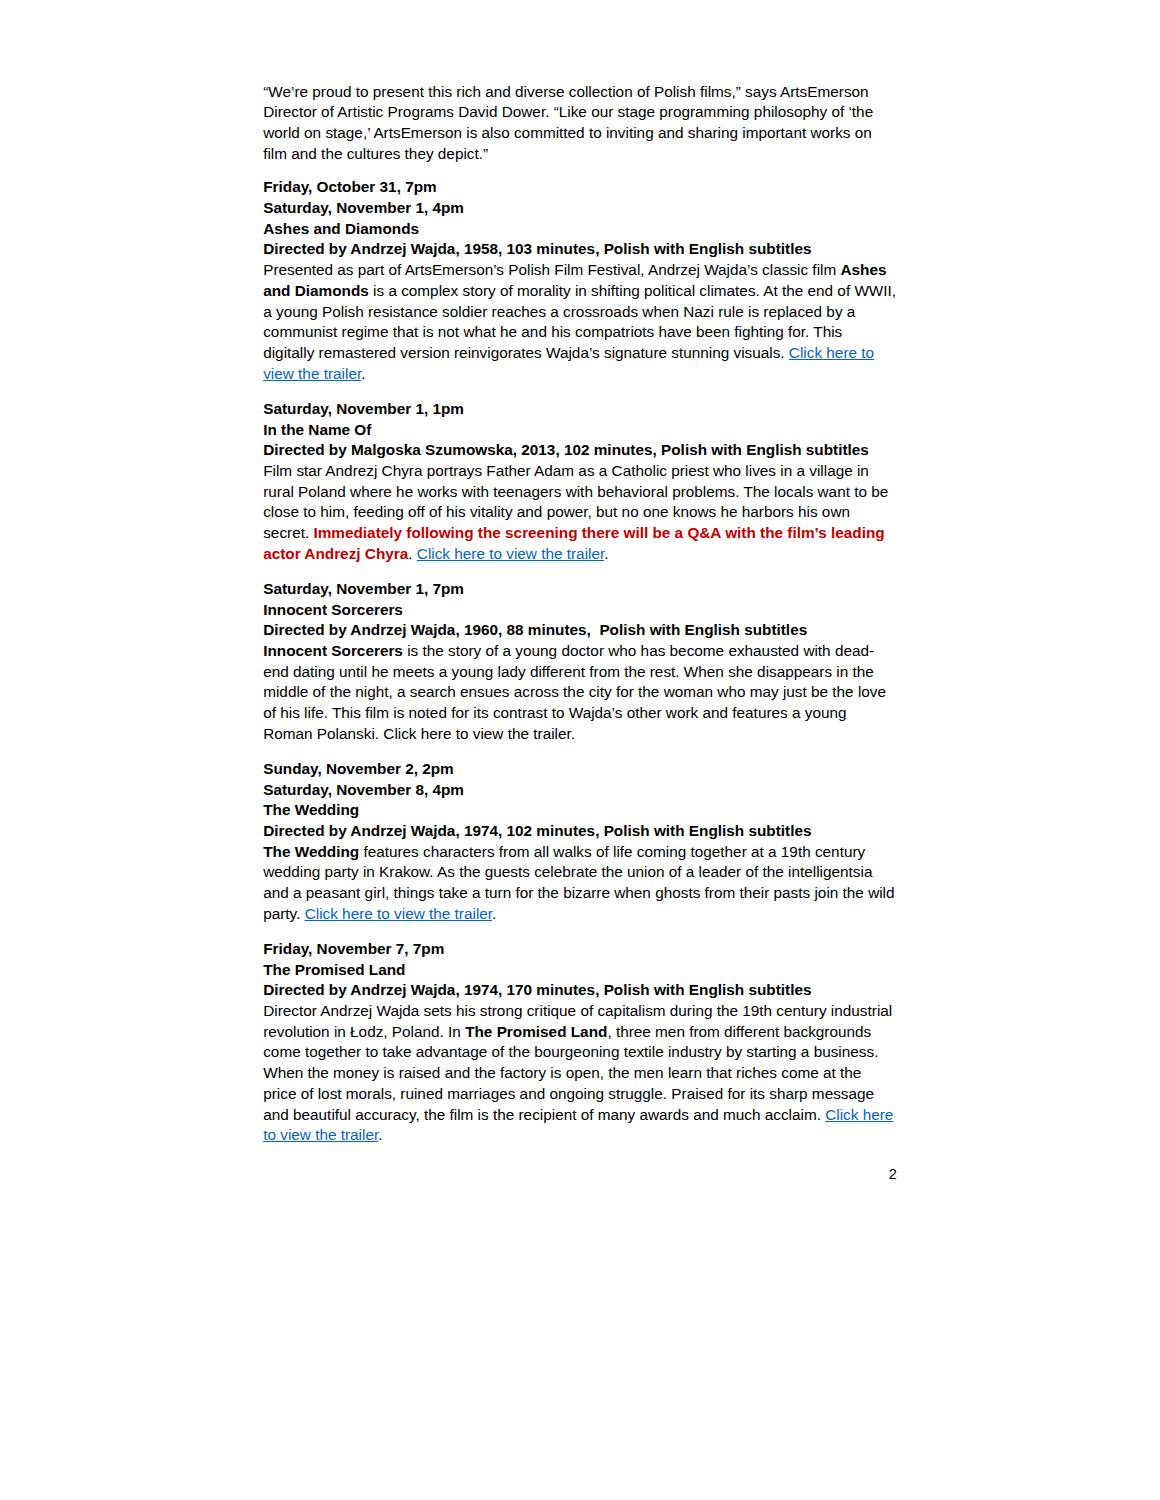“We’re proud to present this rich and diverse collection of Polish films,” says ArtsEmerson Director of Artistic Programs David Dower. “Like our stage programming philosophy of ‘the world on stage,’ ArtsEmerson is also committed to inviting and sharing important works on film and the cultures they depict.”
Friday, October 31, 7pm
Saturday, November 1, 4pm
Ashes and Diamonds
Directed by Andrzej Wajda, 1958, 103 minutes, Polish with English subtitles
Presented as part of ArtsEmerson’s Polish Film Festival, Andrzej Wajda’s classic film Ashes and Diamonds is a complex story of morality in shifting political climates. At the end of WWII, a young Polish resistance soldier reaches a crossroads when Nazi rule is replaced by a communist regime that is not what he and his compatriots have been fighting for. This digitally remastered version reinvigorates Wajda’s signature stunning visuals. Click here to view the trailer.
Saturday, November 1, 1pm
In the Name Of
Directed by Malgoska Szumowska, 2013, 102 minutes, Polish with English subtitles
Film star Andrezj Chyra portrays Father Adam as a Catholic priest who lives in a village in rural Poland where he works with teenagers with behavioral problems. The locals want to be close to him, feeding off of his vitality and power, but no one knows he harbors his own secret. Immediately following the screening there will be a Q&A with the film’s leading actor Andrezj Chyra. Click here to view the trailer.
Saturday, November 1, 7pm
Innocent Sorcerers
Directed by Andrzej Wajda, 1960, 88 minutes, Polish with English subtitles
Innocent Sorcerers is the story of a young doctor who has become exhausted with dead-end dating until he meets a young lady different from the rest. When she disappears in the middle of the night, a search ensues across the city for the woman who may just be the love of his life. This film is noted for its contrast to Wajda’s other work and features a young Roman Polanski. Click here to view the trailer.
Sunday, November 2, 2pm
Saturday, November 8, 4pm
The Wedding
Directed by Andrzej Wajda, 1974, 102 minutes, Polish with English subtitles
The Wedding features characters from all walks of life coming together at a 19th century wedding party in Krakow. As the guests celebrate the union of a leader of the intelligentsia and a peasant girl, things take a turn for the bizarre when ghosts from their pasts join the wild party. Click here to view the trailer.
Friday, November 7, 7pm
The Promised Land
Directed by Andrzej Wajda, 1974, 170 minutes, Polish with English subtitles
Director Andrzej Wajda sets his strong critique of capitalism during the 19th century industrial revolution in Łodz, Poland. In The Promised Land, three men from different backgrounds come together to take advantage of the bourgeoning textile industry by starting a business. When the money is raised and the factory is open, the men learn that riches come at the price of lost morals, ruined marriages and ongoing struggle. Praised for its sharp message and beautiful accuracy, the film is the recipient of many awards and much acclaim. Click here to view the trailer.
2